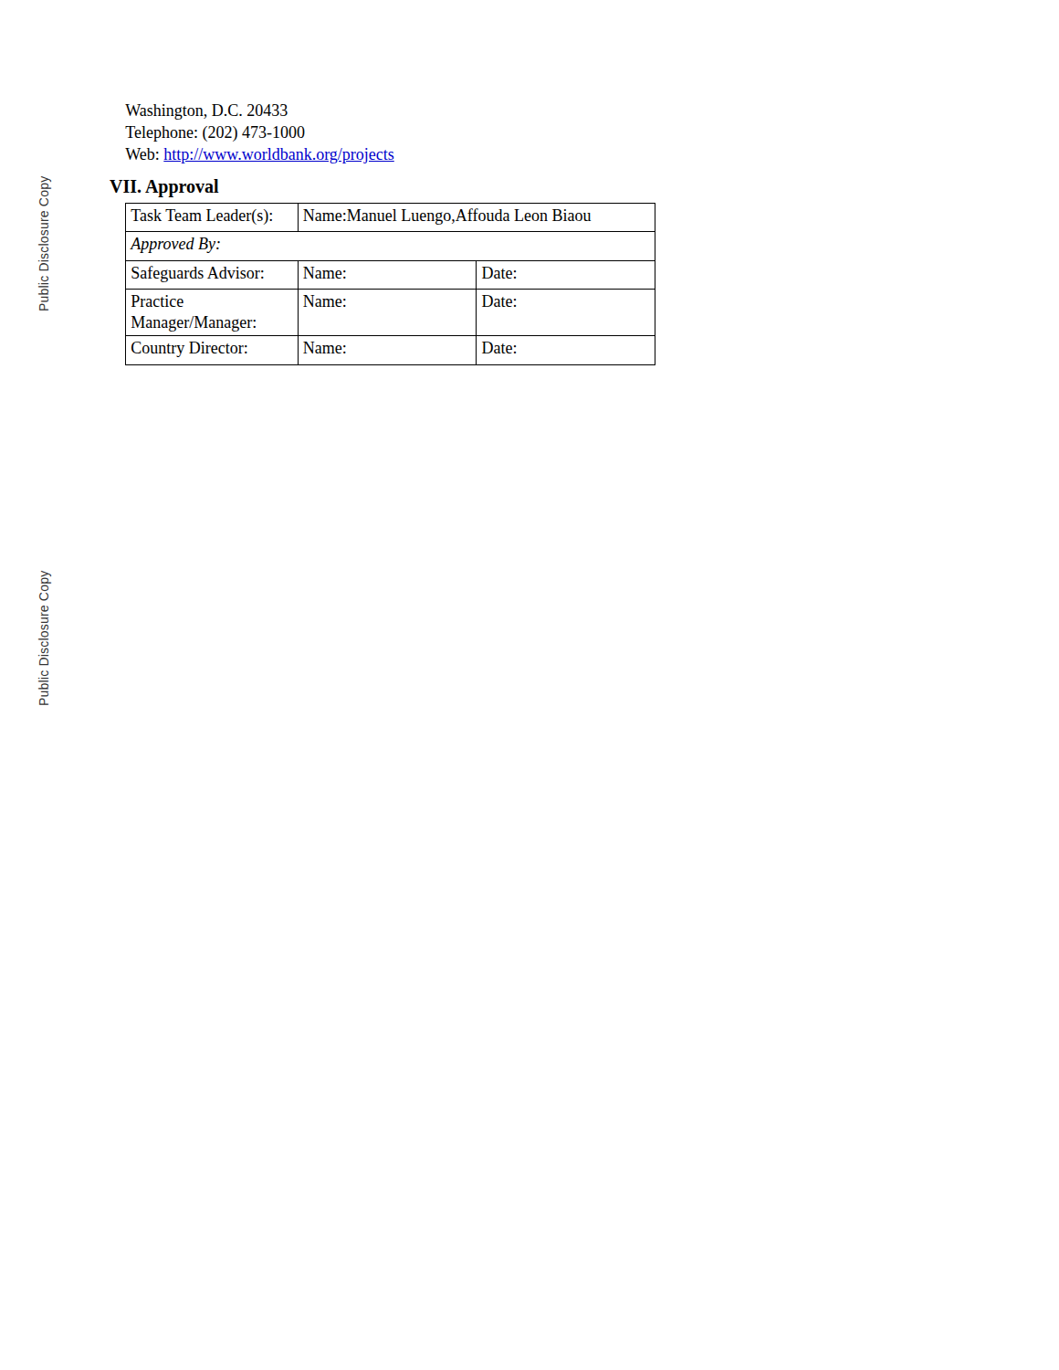Public Disclosure Copy
Public Disclosure Copy
Washington, D.C. 20433
Telephone: (202) 473-1000
Web: http://www.worldbank.org/projects
VII. Approval
| Task Team Leader(s): | Name:Manuel Luengo,Affouda Leon Biaou |
| Approved By: |
| Safeguards Advisor: | Name: | Date: |
| Practice Manager/Manager: | Name: | Date: |
| Country Director: | Name: | Date: |